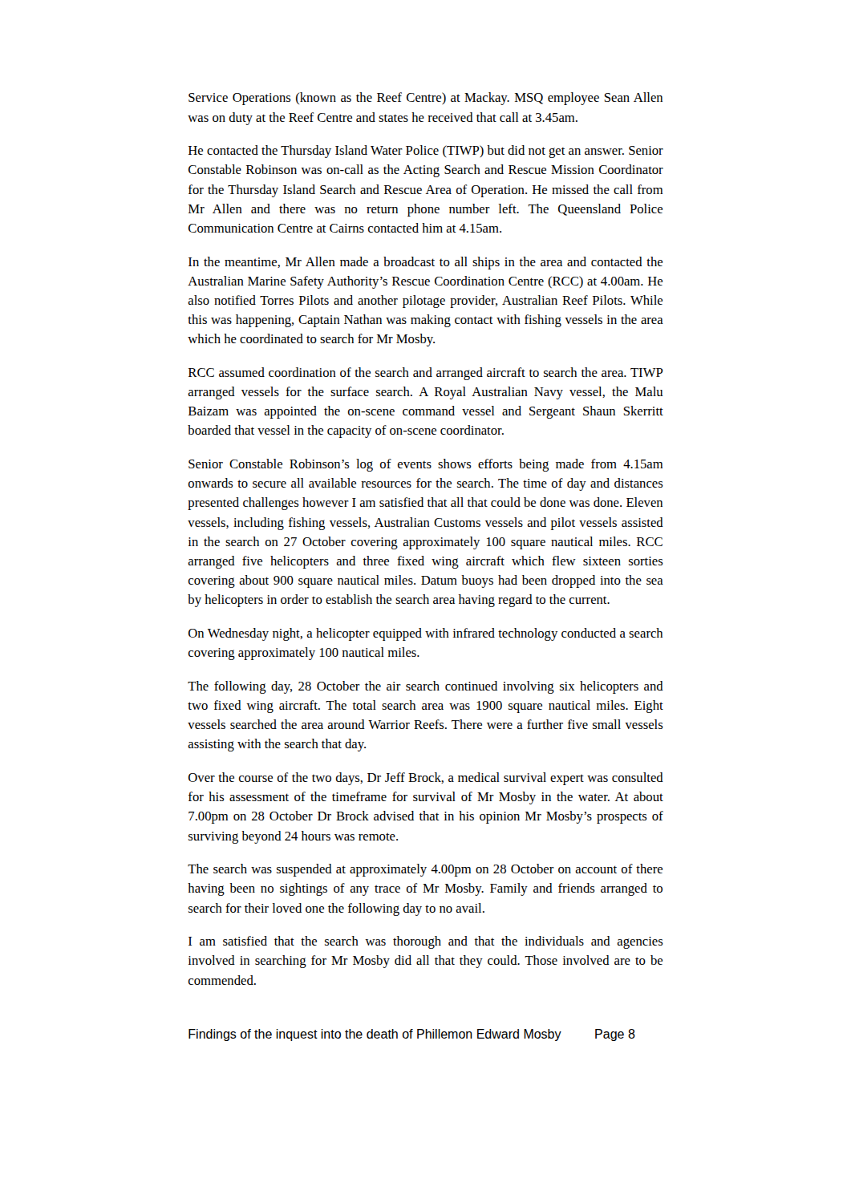Service Operations (known as the Reef Centre) at Mackay. MSQ employee Sean Allen was on duty at the Reef Centre and states he received that call at 3.45am.
He contacted the Thursday Island Water Police (TIWP) but did not get an answer. Senior Constable Robinson was on-call as the Acting Search and Rescue Mission Coordinator for the Thursday Island Search and Rescue Area of Operation. He missed the call from Mr Allen and there was no return phone number left. The Queensland Police Communication Centre at Cairns contacted him at 4.15am.
In the meantime, Mr Allen made a broadcast to all ships in the area and contacted the Australian Marine Safety Authority’s Rescue Coordination Centre (RCC) at 4.00am. He also notified Torres Pilots and another pilotage provider, Australian Reef Pilots. While this was happening, Captain Nathan was making contact with fishing vessels in the area which he coordinated to search for Mr Mosby.
RCC assumed coordination of the search and arranged aircraft to search the area. TIWP arranged vessels for the surface search. A Royal Australian Navy vessel, the Malu Baizam was appointed the on-scene command vessel and Sergeant Shaun Skerritt boarded that vessel in the capacity of on-scene coordinator.
Senior Constable Robinson’s log of events shows efforts being made from 4.15am onwards to secure all available resources for the search. The time of day and distances presented challenges however I am satisfied that all that could be done was done. Eleven vessels, including fishing vessels, Australian Customs vessels and pilot vessels assisted in the search on 27 October covering approximately 100 square nautical miles. RCC arranged five helicopters and three fixed wing aircraft which flew sixteen sorties covering about 900 square nautical miles. Datum buoys had been dropped into the sea by helicopters in order to establish the search area having regard to the current.
On Wednesday night, a helicopter equipped with infrared technology conducted a search covering approximately 100 nautical miles.
The following day, 28 October the air search continued involving six helicopters and two fixed wing aircraft. The total search area was 1900 square nautical miles. Eight vessels searched the area around Warrior Reefs. There were a further five small vessels assisting with the search that day.
Over the course of the two days, Dr Jeff Brock, a medical survival expert was consulted for his assessment of the timeframe for survival of Mr Mosby in the water. At about 7.00pm on 28 October Dr Brock advised that in his opinion Mr Mosby’s prospects of surviving beyond 24 hours was remote.
The search was suspended at approximately 4.00pm on 28 October on account of there having been no sightings of any trace of Mr Mosby. Family and friends arranged to search for their loved one the following day to no avail.
I am satisfied that the search was thorough and that the individuals and agencies involved in searching for Mr Mosby did all that they could. Those involved are to be commended.
Findings of the inquest into the death of Phillemon Edward Mosby Page 8